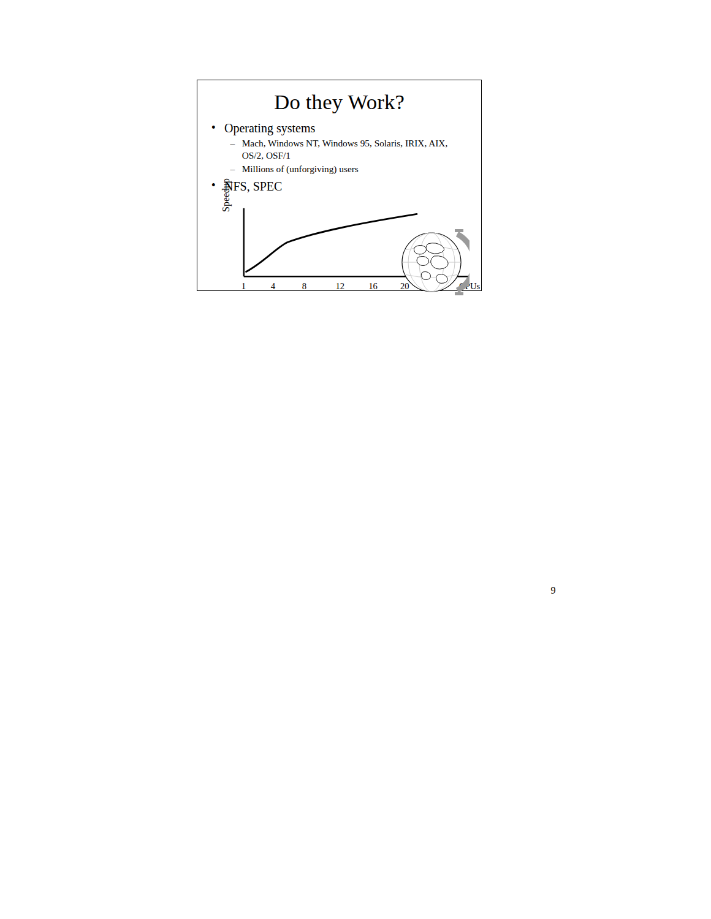Do they Work?
Operating systems
Mach, Windows NT, Windows 95, Solaris, IRIX, AIX, OS/2, OSF/1
Millions of (unforgiving) users
NFS, SPEC
Speedup
1 4 8 12 16 20 24 CPUs
9